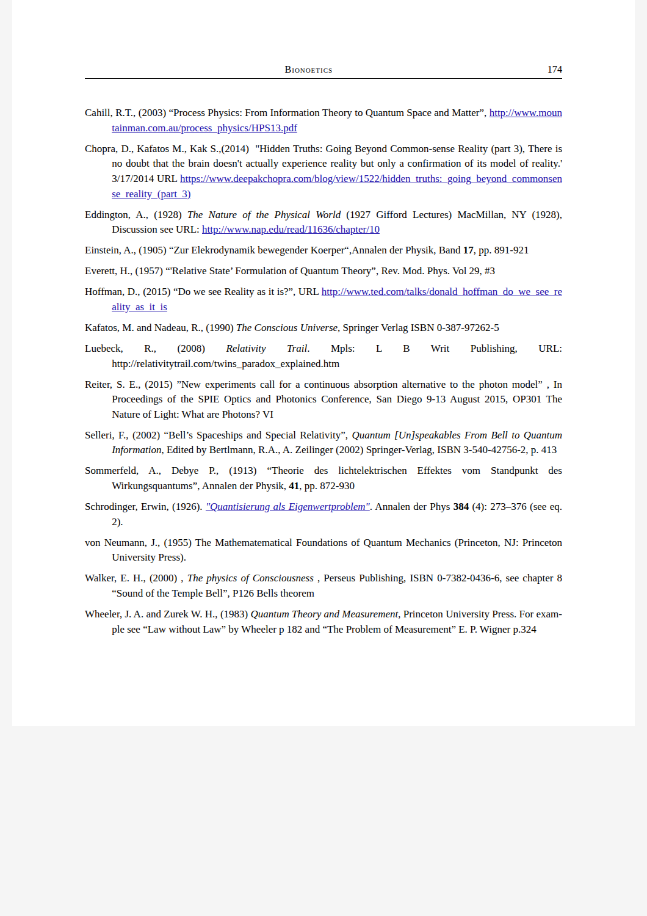Bionoetics 174
Cahill, R.T., (2003) “Process Physics: From Information Theory to Quantum Space and Matter”, http://www.mountainman.com.au/process_physics/HPS13.pdf
Chopra, D., Kafatos M., Kak S.,(2014) "Hidden Truths: Going Beyond Common-sense Reality (part 3), There is no doubt that the brain doesn't actually experience reality but only a confirmation of its model of reality.' 3/17/2014 URL https://www.deepakchopra.com/blog/view/1522/hidden_truths:_going_beyond_commonsense_reality_(part_3)
Eddington, A., (1928) The Nature of the Physical World (1927 Gifford Lectures) MacMillan, NY (1928), Discussion see URL: http://www.nap.edu/read/11636/chapter/10
Einstein, A., (1905) “Zur Elekrodynamik bewegender Koerper“,Annalen der Physik, Band 17, pp. 891-921
Everett, H., (1957) “'Relative State’ Formulation of Quantum Theory”, Rev. Mod. Phys. Vol 29, #3
Hoffman, D., (2015) “Do we see Reality as it is?”, URL http://www.ted.com/talks/donald_hoffman_do_we_see_reality_as_it_is
Kafatos, M. and Nadeau, R., (1990) The Conscious Universe, Springer Verlag ISBN 0-387-97262-5
Luebeck, R., (2008) Relativity Trail. Mpls: L B Writ Publishing, URL: http://relativitytrail.com/twins_paradox_explained.htm
Reiter, S. E., (2015) ”New experiments call for a continuous absorption alternative to the photon model” , In Proceedings of the SPIE Optics and Photonics Conference, San Diego 9-13 August 2015, OP301 The Nature of Light: What are Photons? VI
Selleri, F., (2002) “Bell’s Spaceships and Special Relativity”, Quantum [Un]speakables From Bell to Quantum Information, Edited by Bertlmann, R.A., A. Zeilinger (2002) Springer-Verlag, ISBN 3-540-42756-2, p. 413
Sommerfeld, A., Debye P., (1913) “Theorie des lichtelektrischen Effektes vom Standpunkt des Wirkungsquantums”, Annalen der Physik, 41, pp. 872-930
Schrodinger, Erwin, (1926). "Quantisierung als Eigenwertproblem". Annalen der Phys 384 (4): 273–376 (see eq. 2).
von Neumann, J., (1955) The Mathematematical Foundations of Quantum Mechanics (Princeton, NJ: Princeton University Press).
Walker, E. H., (2000) , The physics of Consciousness , Perseus Publishing, ISBN 0-7382-0436-6, see chapter 8 “Sound of the Temple Bell”, P126 Bells theorem
Wheeler, J. A. and Zurek W. H., (1983) Quantum Theory and Measurement, Princeton University Press. For example see “Law without Law” by Wheeler p 182 and “The Problem of Measurement” E. P. Wigner p.324